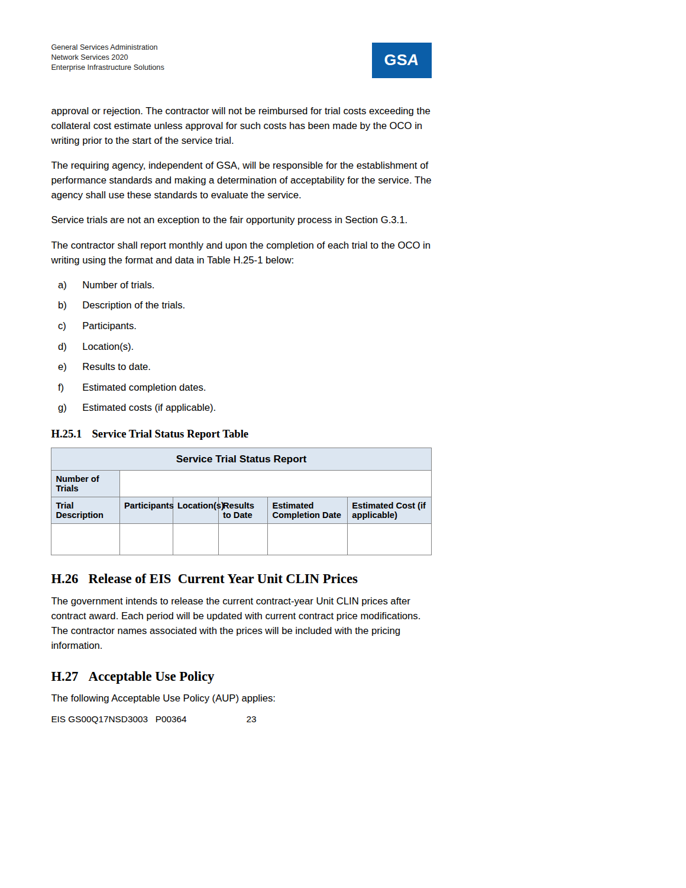General Services Administration
Network Services 2020
Enterprise Infrastructure Solutions
GSA
approval or rejection. The contractor will not be reimbursed for trial costs exceeding the collateral cost estimate unless approval for such costs has been made by the OCO in writing prior to the start of the service trial.
The requiring agency, independent of GSA, will be responsible for the establishment of performance standards and making a determination of acceptability for the service. The agency shall use these standards to evaluate the service.
Service trials are not an exception to the fair opportunity process in Section G.3.1.
The contractor shall report monthly and upon the completion of each trial to the OCO in writing using the format and data in Table H.25-1 below:
a) Number of trials.
b) Description of the trials.
c) Participants.
d) Location(s).
e) Results to date.
f) Estimated completion dates.
g) Estimated costs (if applicable).
H.25.1 Service Trial Status Report Table
| Service Trial Status Report |
| --- |
| Number of Trials | |
| Trial Description | Participants | Location(s) | Results to Date | Estimated Completion Date | Estimated Cost (if applicable) |
H.26 Release of EIS Current Year Unit CLIN Prices
The government intends to release the current contract-year Unit CLIN prices after contract award. Each period will be updated with current contract price modifications. The contractor names associated with the prices will be included with the pricing information.
H.27 Acceptable Use Policy
The following Acceptable Use Policy (AUP) applies:
EIS GS00Q17NSD3003 P00364 23